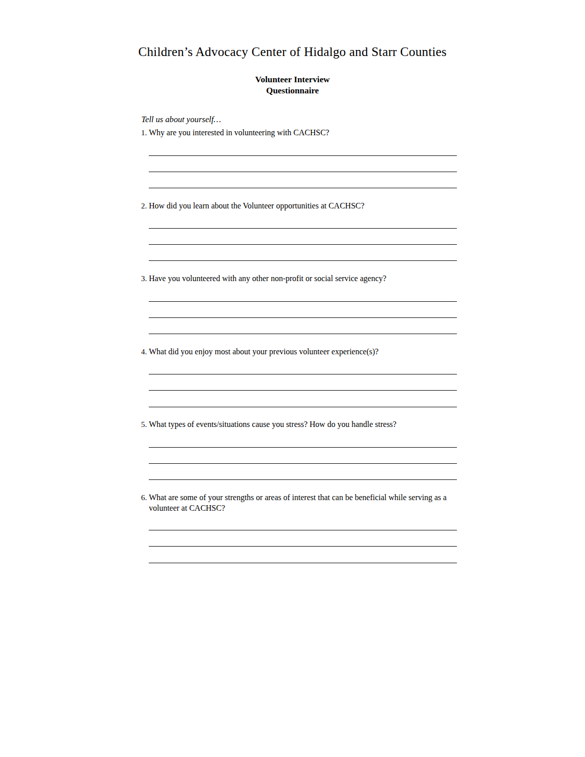Children’s Advocacy Center of Hidalgo and Starr Counties
Volunteer Interview
Questionnaire
Tell us about yourself…
Why are you interested in volunteering with CACHSC?
How did you learn about the Volunteer opportunities at CACHSC?
Have you volunteered with any other non-profit or social service agency?
What did you enjoy most about your previous volunteer experience(s)?
What types of events/situations cause you stress? How do you handle stress?
What are some of your strengths or areas of interest that can be beneficial while serving as a volunteer at CACHSC?